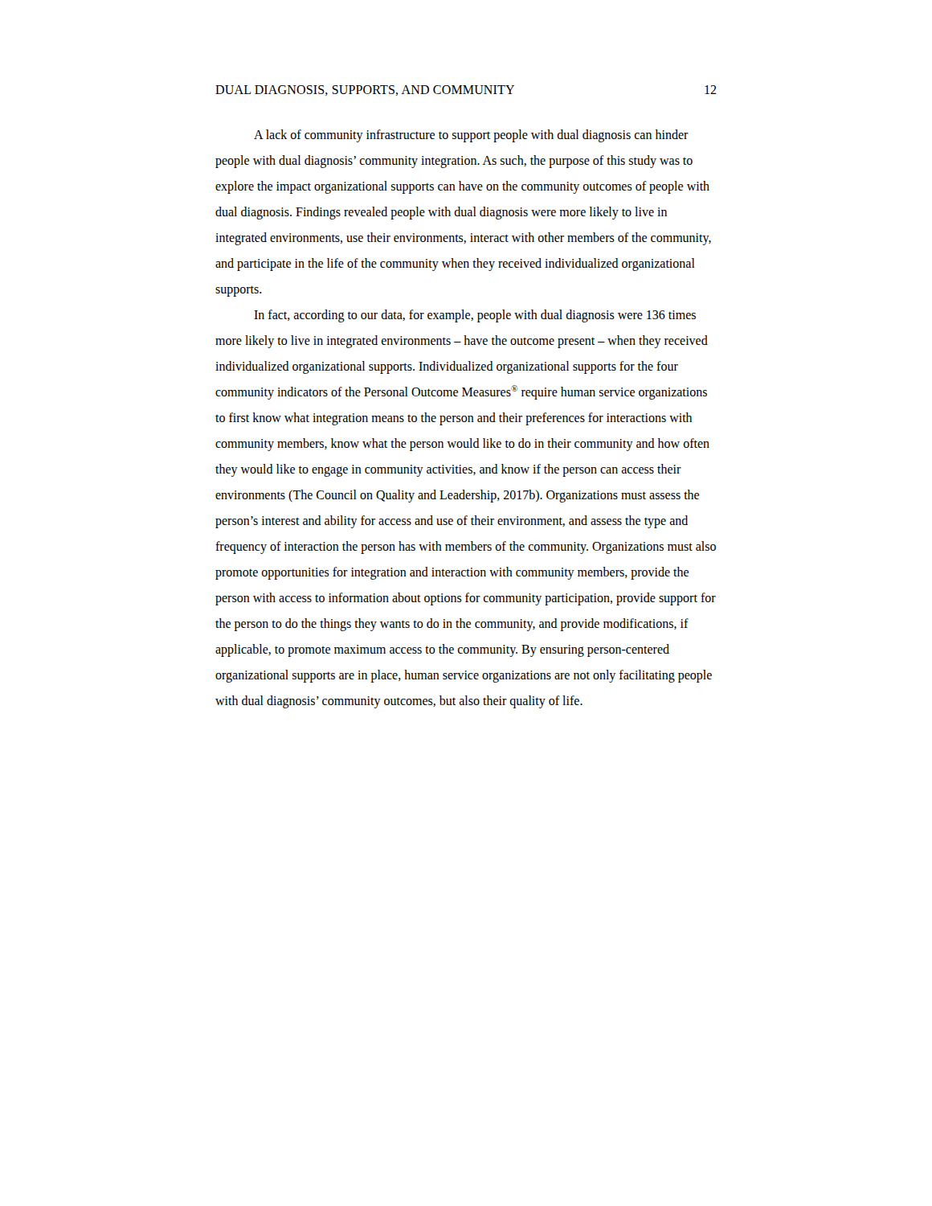Dual Diagnosis, Supports, and Community 12
A lack of community infrastructure to support people with dual diagnosis can hinder people with dual diagnosis’ community integration. As such, the purpose of this study was to explore the impact organizational supports can have on the community outcomes of people with dual diagnosis. Findings revealed people with dual diagnosis were more likely to live in integrated environments, use their environments, interact with other members of the community, and participate in the life of the community when they received individualized organizational supports.
In fact, according to our data, for example, people with dual diagnosis were 136 times more likely to live in integrated environments – have the outcome present – when they received individualized organizational supports. Individualized organizational supports for the four community indicators of the Personal Outcome Measures® require human service organizations to first know what integration means to the person and their preferences for interactions with community members, know what the person would like to do in their community and how often they would like to engage in community activities, and know if the person can access their environments (The Council on Quality and Leadership, 2017b). Organizations must assess the person’s interest and ability for access and use of their environment, and assess the type and frequency of interaction the person has with members of the community. Organizations must also promote opportunities for integration and interaction with community members, provide the person with access to information about options for community participation, provide support for the person to do the things they wants to do in the community, and provide modifications, if applicable, to promote maximum access to the community. By ensuring person-centered organizational supports are in place, human service organizations are not only facilitating people with dual diagnosis’ community outcomes, but also their quality of life.